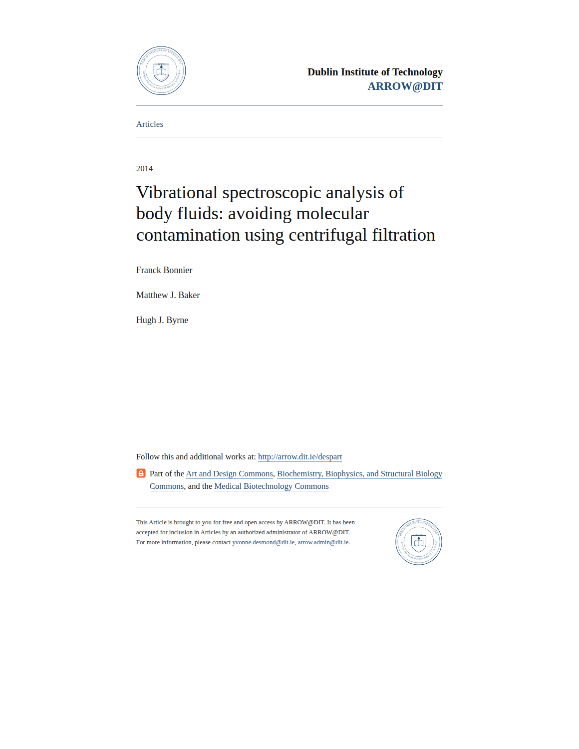DUBLIN INSTITUTE OF TECHNOLOGY INSTITIÚID TEICNEOLAÍOCHTA BHAILE ÁTHA CLIATH D·I·T
Dublin Institute of Technology
ARROW@DIT
Articles
2014
Vibrational spectroscopic analysis of body fluids: avoiding molecular contamination using centrifugal filtration
Franck Bonnier
Matthew J. Baker
Hugh J. Byrne
Follow this and additional works at: http://arrow.dit.ie/despart
Part of the Art and Design Commons, Biochemistry, Biophysics, and Structural Biology Commons, and the Medical Biotechnology Commons
This Article is brought to you for free and open access by ARROW@DIT. It has been accepted for inclusion in Articles by an authorized administrator of ARROW@DIT. For more information, please contact yvonne.desmond@dit.ie, arrow.admin@dit.ie.
DUBLIN INSTITUTE OF TECHNOLOGY INSTITIÚID TEICNEOLAÍOCHTA BHAILE ÁTHA CLIATH D·I·T